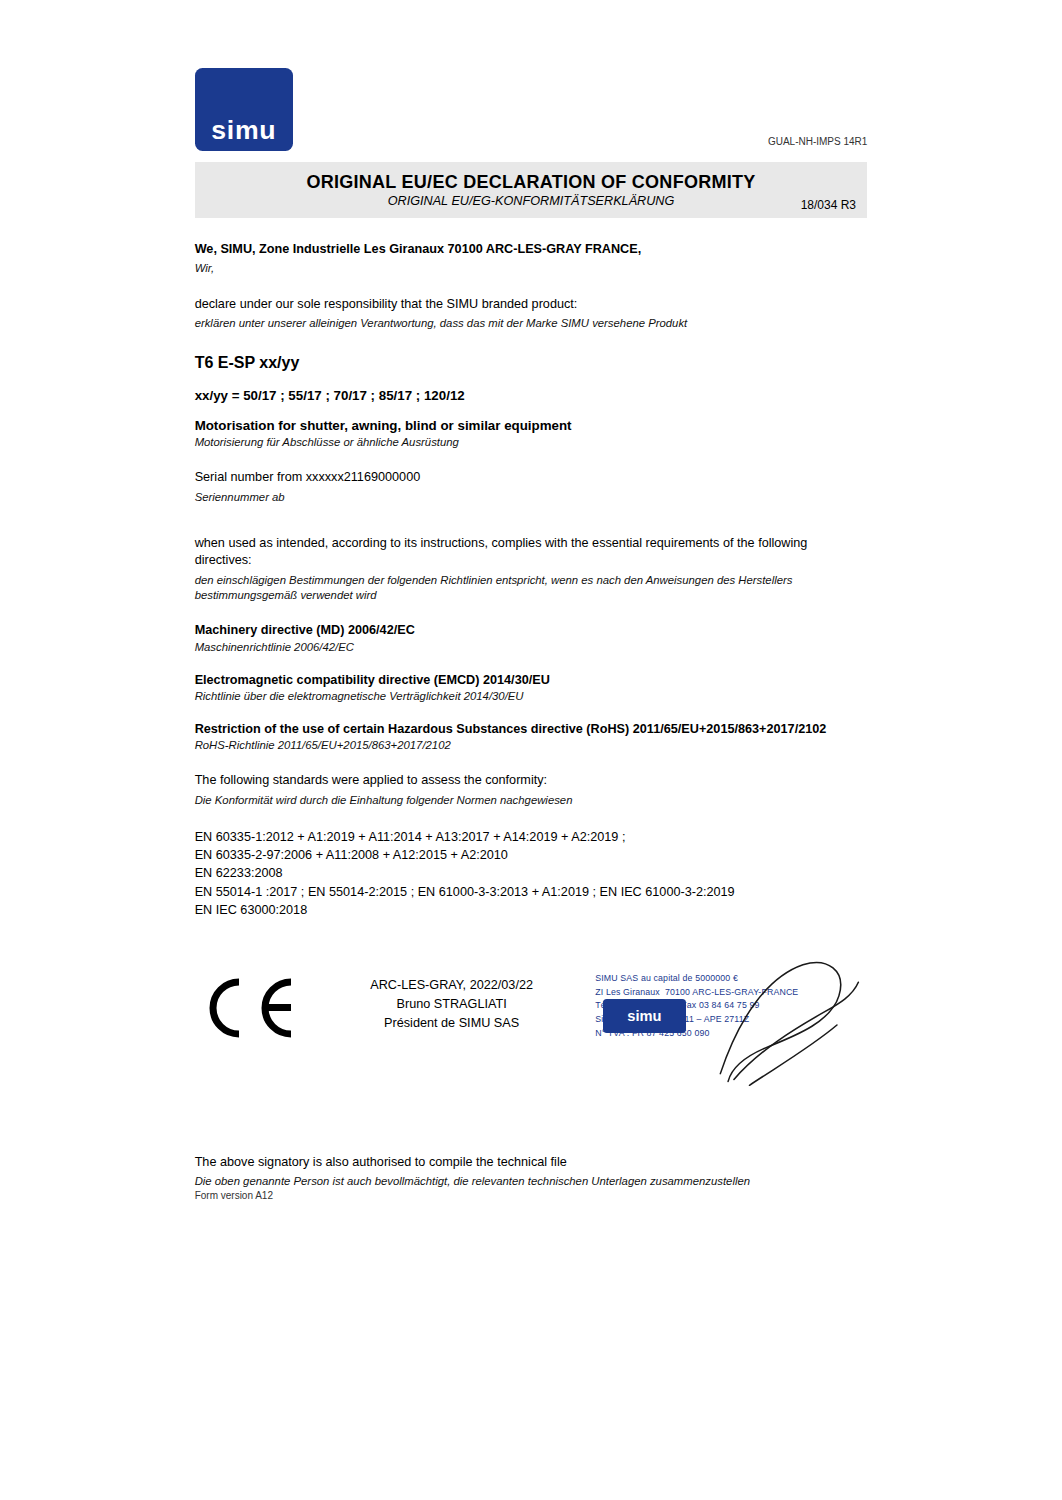simu
GUAL-NH-IMPS 14R1
ORIGINAL EU/EC DECLARATION OF CONFORMITY
ORIGINAL EU/EG-KONFORMITÄTSERKLÄRUNG
18/034 R3
We, SIMU, Zone Industrielle Les Giranaux 70100 ARC-LES-GRAY FRANCE,
Wir,
declare under our sole responsibility that the SIMU branded product:
erklären unter unserer alleinigen Verantwortung, dass das mit der Marke SIMU versehene Produkt
T6 E-SP xx/yy
xx/yy = 50/17 ; 55/17 ; 70/17 ; 85/17 ; 120/12
Motorisation for shutter, awning, blind or similar equipment
Motorisierung für Abschlüsse or ähnliche Ausrüstung
Serial number from xxxxxx21169000000
Seriennummer ab
when used as intended, according to its instructions, complies with the essential requirements of the following directives:
den einschlägigen Bestimmungen der folgenden Richtlinien entspricht, wenn es nach den Anweisungen des Herstellers bestimmungsgemäß verwendet wird
Machinery directive (MD) 2006/42/EC
Maschinenrichtlinie 2006/42/EC
Electromagnetic compatibility directive (EMCD) 2014/30/EU
Richtlinie über die elektromagnetische Verträglichkeit 2014/30/EU
Restriction of the use of certain Hazardous Substances directive (RoHS) 2011/65/EU+2015/863+2017/2102
RoHS-Richtlinie 2011/65/EU+2015/863+2017/2102
The following standards were applied to assess the conformity:
Die Konformität wird durch die Einhaltung folgender Normen nachgewiesen
EN 60335‑1:2012 + A1:2019 + A11:2014 + A13:2017 + A14:2019 + A2:2019 ;
EN 60335‑2‑97:2006 + A11:2008 + A12:2015 + A2:2010
EN 62233:2008
EN 55014‑1 :2017 ; EN 55014‑2:2015 ; EN 61000‑3‑3:2013 + A1:2019 ; EN IEC 61000‑3‑2:2019
EN IEC 63000:2018
ARC-LES-GRAY, 2022/03/22
Bruno STRAGLIATI
Président de SIMU SAS
SIMU SAS au capital de 5000000 €
ZI Les Giranaux 70100 ARC-LES-GRAY-FRANCE
Tél. 03 84 64 28 00 Fax 03 84 64 75 99
Siret 425 650 090 00011 – APE 2711Z
N° TVA : FR 87 425 650 090
simu
The above signatory is also authorised to compile the technical file
Die oben genannte Person ist auch bevollmächtigt, die relevanten technischen Unterlagen zusammenzustellen
Form version A12